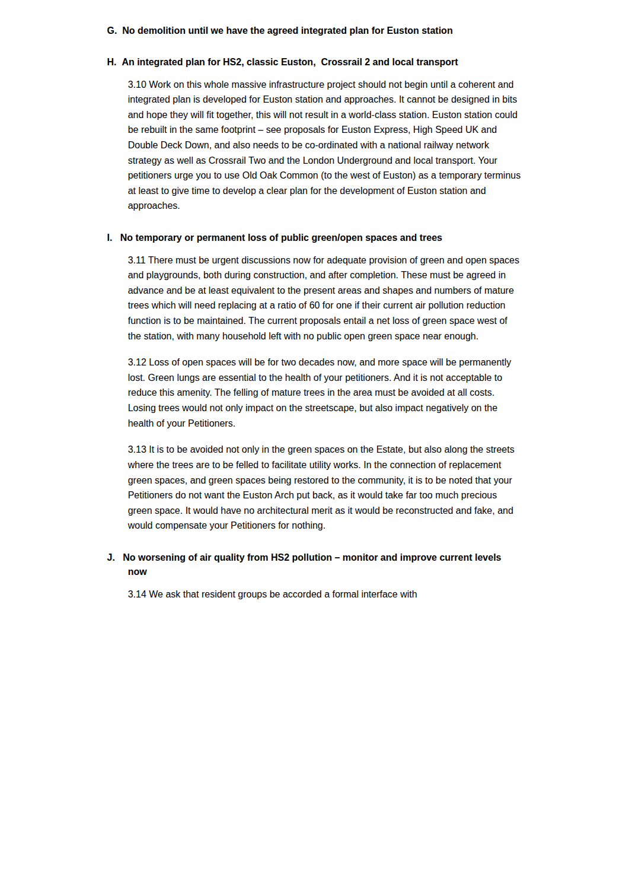G. No demolition until we have the agreed integrated plan for Euston station
H. An integrated plan for HS2, classic Euston, Crossrail 2 and local transport
3.10 Work on this whole massive infrastructure project should not begin until a coherent and integrated plan is developed for Euston station and approaches. It cannot be designed in bits and hope they will fit together, this will not result in a world-class station. Euston station could be rebuilt in the same footprint – see proposals for Euston Express, High Speed UK and Double Deck Down, and also needs to be co-ordinated with a national railway network strategy as well as Crossrail Two and the London Underground and local transport. Your petitioners urge you to use Old Oak Common (to the west of Euston) as a temporary terminus at least to give time to develop a clear plan for the development of Euston station and approaches.
I. No temporary or permanent loss of public green/open spaces and trees
3.11 There must be urgent discussions now for adequate provision of green and open spaces and playgrounds, both during construction, and after completion. These must be agreed in advance and be at least equivalent to the present areas and shapes and numbers of mature trees which will need replacing at a ratio of 60 for one if their current air pollution reduction function is to be maintained. The current proposals entail a net loss of green space west of the station, with many household left with no public open green space near enough.
3.12 Loss of open spaces will be for two decades now, and more space will be permanently lost. Green lungs are essential to the health of your petitioners. And it is not acceptable to reduce this amenity. The felling of mature trees in the area must be avoided at all costs. Losing trees would not only impact on the streetscape, but also impact negatively on the health of your Petitioners.
3.13 It is to be avoided not only in the green spaces on the Estate, but also along the streets where the trees are to be felled to facilitate utility works. In the connection of replacement green spaces, and green spaces being restored to the community, it is to be noted that your Petitioners do not want the Euston Arch put back, as it would take far too much precious green space. It would have no architectural merit as it would be reconstructed and fake, and would compensate your Petitioners for nothing.
J. No worsening of air quality from HS2 pollution – monitor and improve current levels now
3.14 We ask that resident groups be accorded a formal interface with